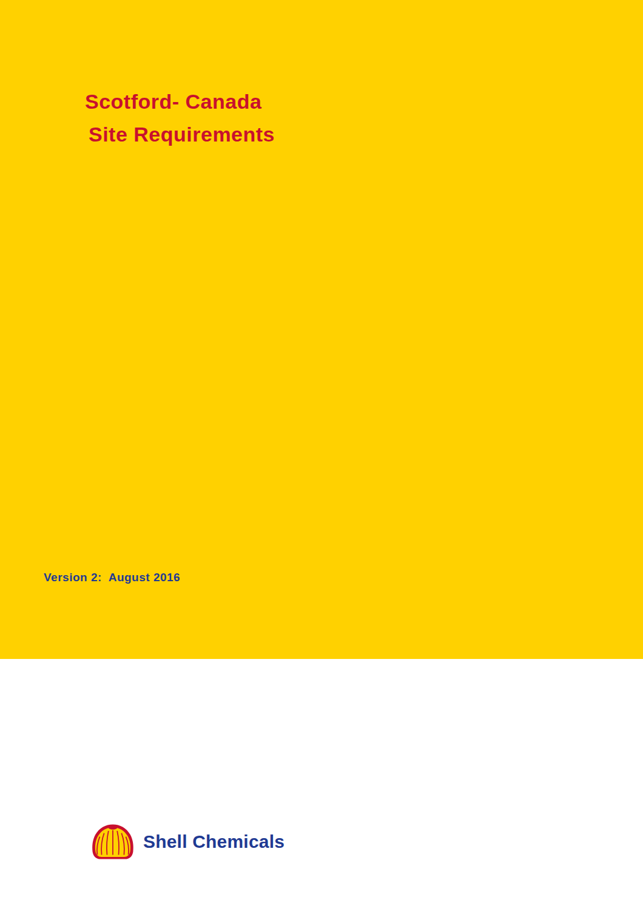Scotford- Canada Site Requirements
Version 2: August 2016
Shell Chemicals